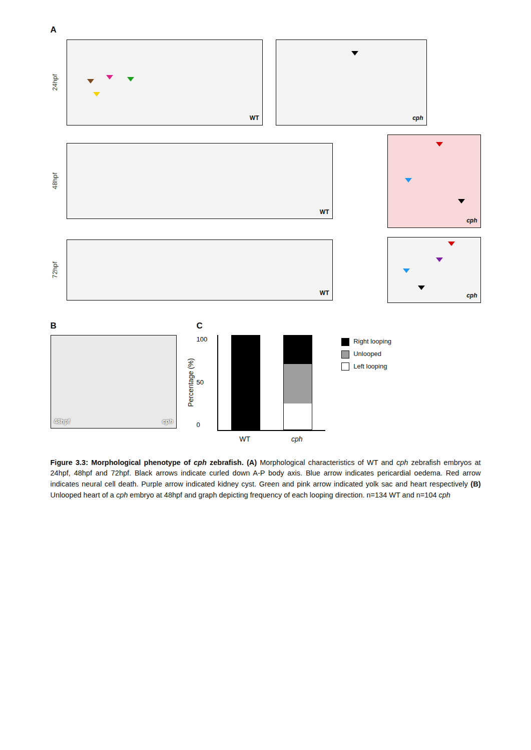A
24hpf
WT
cph
48hpf
WT
cph
72hpf
WT
cph
B
48hpf cph
C
Percentage (%)
100 50 0
WT cph
Right looping
Unlooped
Left looping
Figure 3.3: Morphological phenotype of cph zebrafish. (A) Morphological characteristics of WT and cph zebrafish embryos at 24hpf, 48hpf and 72hpf. Black arrows indicate curled down A-P body axis. Blue arrow indicates pericardial oedema. Red arrow indicates neural cell death. Purple arrow indicated kidney cyst. Green and pink arrow indicated yolk sac and heart respectively (B) Unlooped heart of a cph embryo at 48hpf and graph depicting frequency of each looping direction. n=134 WT and n=104 cph